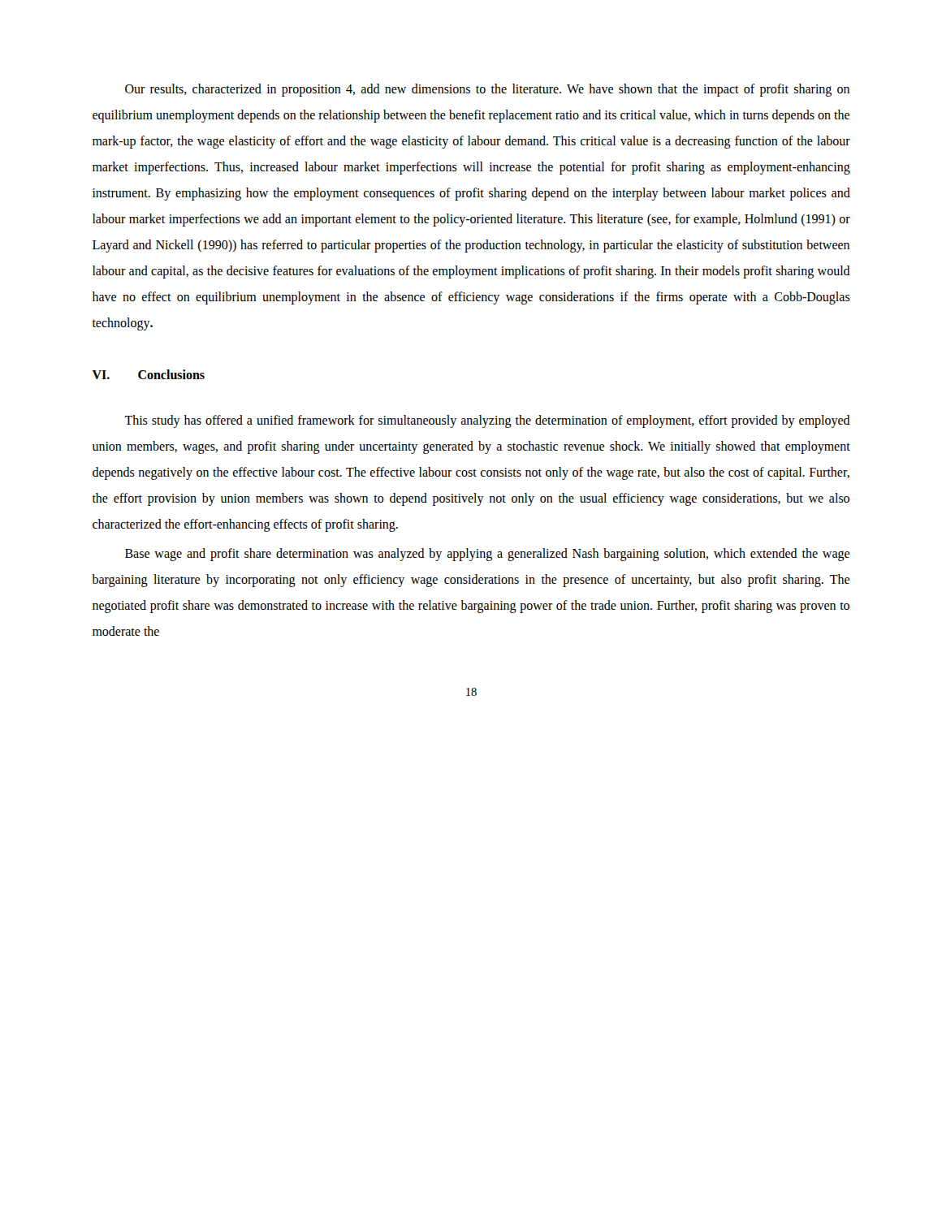Our results, characterized in proposition 4, add new dimensions to the literature. We have shown that the impact of profit sharing on equilibrium unemployment depends on the relationship between the benefit replacement ratio and its critical value, which in turns depends on the mark-up factor, the wage elasticity of effort and the wage elasticity of labour demand. This critical value is a decreasing function of the labour market imperfections. Thus, increased labour market imperfections will increase the potential for profit sharing as employment-enhancing instrument. By emphasizing how the employment consequences of profit sharing depend on the interplay between labour market polices and labour market imperfections we add an important element to the policy-oriented literature. This literature (see, for example, Holmlund (1991) or Layard and Nickell (1990)) has referred to particular properties of the production technology, in particular the elasticity of substitution between labour and capital, as the decisive features for evaluations of the employment implications of profit sharing. In their models profit sharing would have no effect on equilibrium unemployment in the absence of efficiency wage considerations if the firms operate with a Cobb-Douglas technology.
VI. Conclusions
This study has offered a unified framework for simultaneously analyzing the determination of employment, effort provided by employed union members, wages, and profit sharing under uncertainty generated by a stochastic revenue shock. We initially showed that employment depends negatively on the effective labour cost. The effective labour cost consists not only of the wage rate, but also the cost of capital. Further, the effort provision by union members was shown to depend positively not only on the usual efficiency wage considerations, but we also characterized the effort-enhancing effects of profit sharing.
Base wage and profit share determination was analyzed by applying a generalized Nash bargaining solution, which extended the wage bargaining literature by incorporating not only efficiency wage considerations in the presence of uncertainty, but also profit sharing. The negotiated profit share was demonstrated to increase with the relative bargaining power of the trade union. Further, profit sharing was proven to moderate the
18